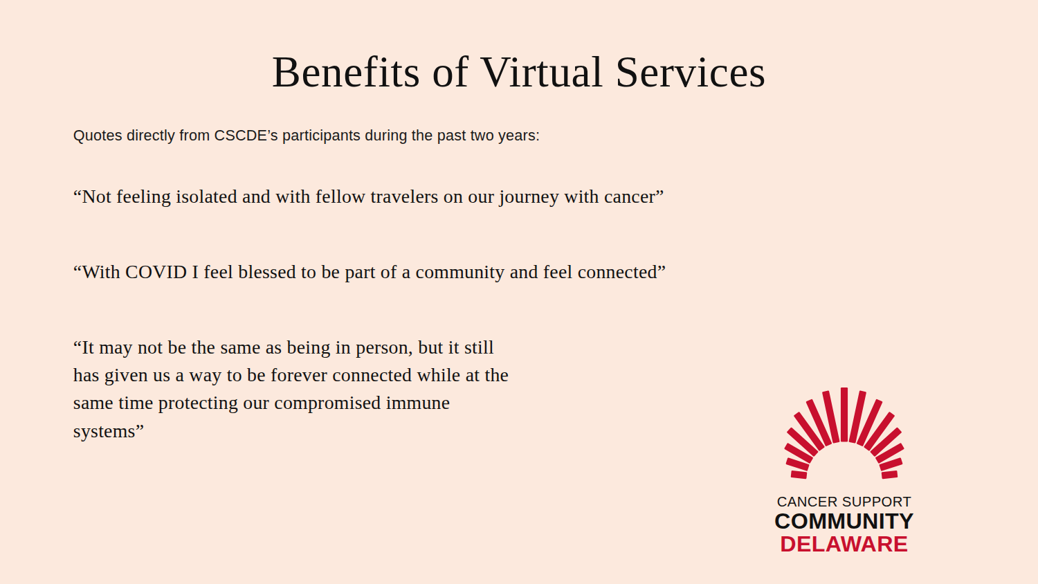Benefits of Virtual Services
Quotes directly from CSCDE’s participants during the past two years:
“Not feeling isolated and with fellow travelers on our journey with cancer”
“With COVID I feel blessed to be part of a community and feel connected”
“It may not be the same as being in person, but it still has given us a way to be forever connected while at the same time protecting our compromised immune systems”
CANCER SUPPORT COMMUNITY DELAWARE